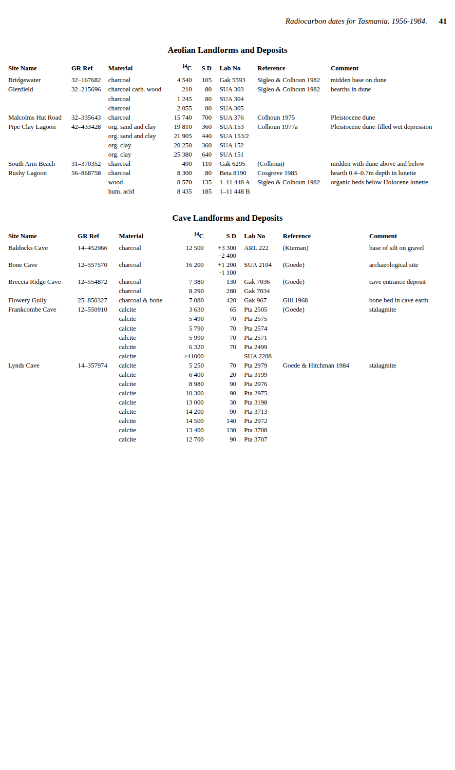Radiocarbon dates for Tasmania, 1956-1984. 41
Aeolian Landforms and Deposits
| Site Name | GR Ref | Material | 14 C | S D | Lab No | Reference | Comment |
| --- | --- | --- | --- | --- | --- | --- | --- |
| Bridgewater | 32–167682 | charcoal | 4 540 | 105 | Gak 5593 | Sigleo & Colhoun 1982 | midden base on dune |
| Glenfield | 32–215696 | charcoal carb. wood | 210 | 80 | SUA 303 | Sigleo & Colhoun 1982 | hearths in dune |
| | | charcoal | 1 245 | 80 | SUA 304 | | |
| | | charcoal | 2 055 | 80 | SUA 305 | | |
| Malcolms Hut Road | 32–335643 | charcoal | 15 740 | 700 | SUA 376 | Colhoun 1975 | Pleistocene dune |
| Pipe Clay Lagoon | 42–433428 | org. sand and clay | 19 810 | 360 | SUA 153 | Colhoun 1977a | Pleistocene dune-filled wet depression |
| | | org. sand and clay | 21 905 | 440 | SUA 153/2 | | |
| | | org. clay | 20 250 | 360 | SUA 152 | | |
| | | org. clay | 25 380 | 640 | SUA 151 | | |
| South Arm Beach | 31–370352 | charcoal | 490 | 110 | Gak 6295 | (Colhoun) | midden with dune above and below |
| Rushy Lagoon | 56–868758 | charcoal | 8 300 | 80 | Beta 8190 | Cosgrove 1985 | hearth 0.4–0.7m depth in lunette |
| | | wood | 8 570 | 135 | 1–11 448 A | Sigleo & Colhoun 1982 | organic beds below Holocene lunette |
| | | hum. acid | 8 435 | 185 | 1–11 448 B | | |
Cave Landforms and Deposits
| Site Name | GR Ref | Material | 14 C | S D | Lab No | Reference | Comment |
| --- | --- | --- | --- | --- | --- | --- | --- |
| Baldocks Cave | 14–452966 | charcoal | 12 500 | +3 300 -2 400 | ARL 222 | (Kiernan) | base of silt on gravel |
| Bone Cave | 12–557570 | charcoal | 16 200 | +1 200 -1 100 | SUA 2104 | (Goede) | archaeological site |
| Breccia Ridge Cave | 12–554872 | charcoal | 7 380 | 130 | Gak 7036 | (Goede) | cave entrance deposit |
| | | charcoal | 8 290 | 280 | Gak 7034 | | |
| Flowery Gully | 25–850327 | charcoal & bone | 7 080 | 420 | Gak 967 | Gill 1968 | bone bed in cave earth |
| Frankcombe Cave | 12–550910 | calcite | 3 630 | 65 | Pta 2505 | (Goede) | stalagmite |
| | | calcite | 5 490 | 70 | Pta 2575 | | |
| | | calcite | 5 790 | 70 | Pta 2574 | | |
| | | calcite | 5 990 | 70 | Pta 2571 | | |
| | | calcite | 6 320 | 70 | Pta 2499 | | |
| | | calcite | >41000 | | SUA 2208 | | |
| Lynds Cave | 14–357974 | calcite | 5 250 | 70 | Pta 2979 | Goede & Hitchman 1984 | stalagmite |
| | | calcite | 6 400 | 20 | Pta 3199 | | |
| | | calcite | 8 980 | 90 | Pta 2976 | | |
| | | calcite | 10 300 | 90 | Pta 2975 | | |
| | | calcite | 13 000 | 30 | Pta 3198 | | |
| | | calcite | 14 200 | 90 | Pta 3713 | | |
| | | calcite | 14 500 | 140 | Pta 2972 | | |
| | | calcite | 13 400 | 130 | Pta 3708 | | |
| | | calcite | 12 700 | 90 | Pta 3707 | | |